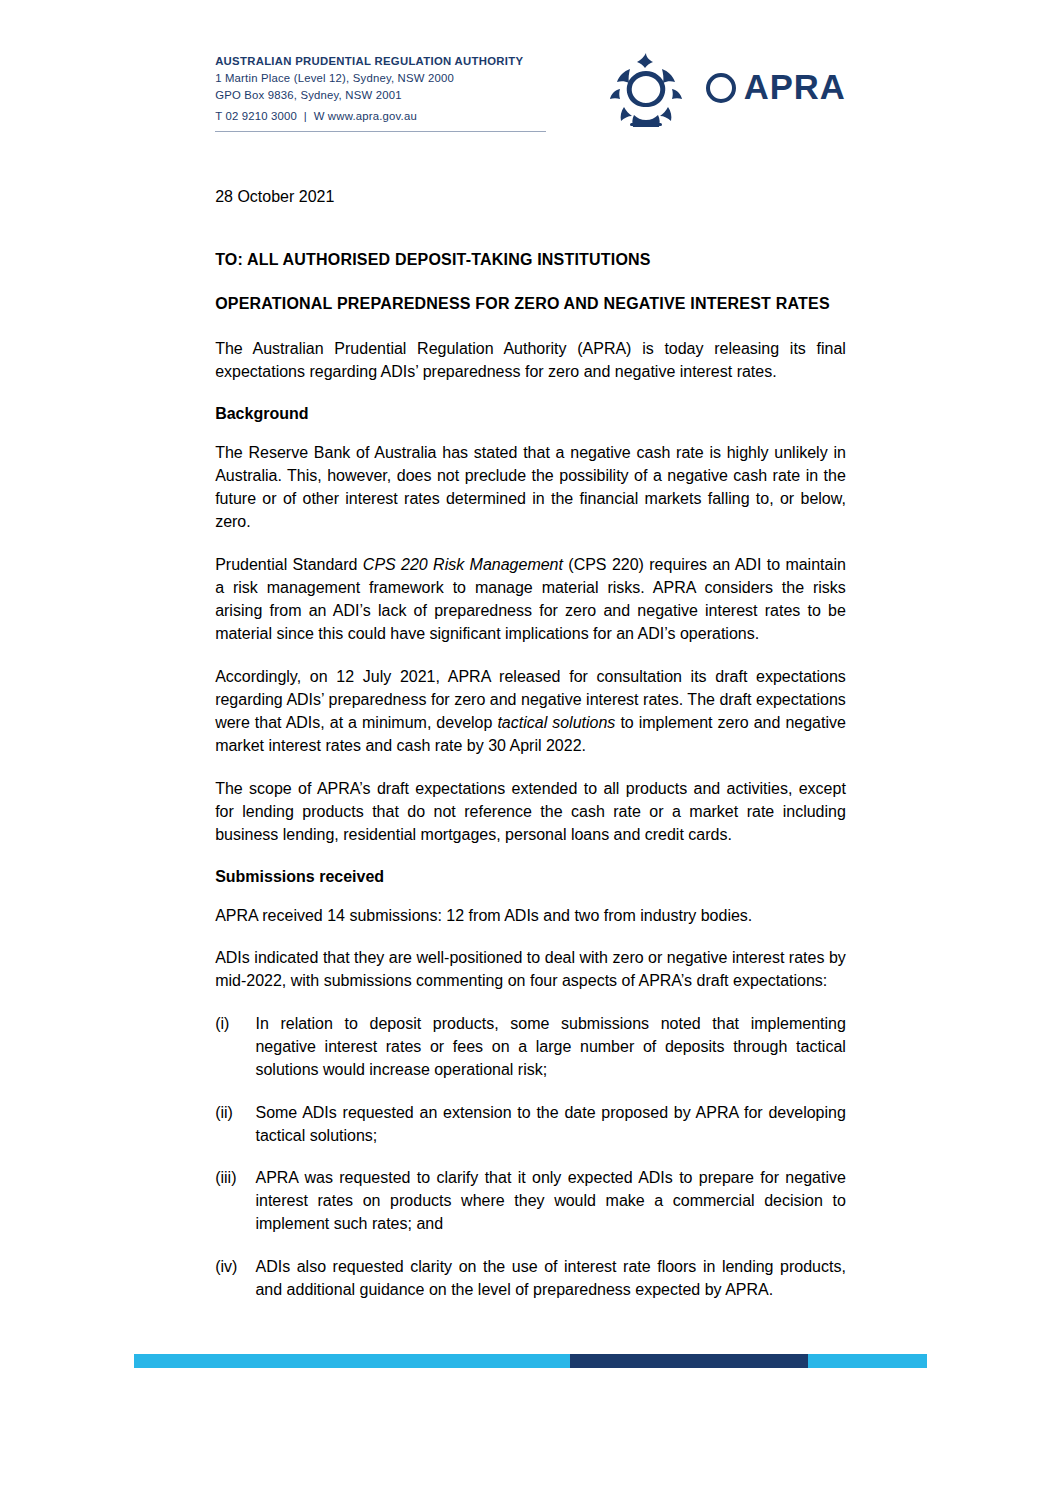AUSTRALIAN PRUDENTIAL REGULATION AUTHORITY
1 Martin Place (Level 12), Sydney, NSW 2000
GPO Box 9836, Sydney, NSW 2001
T 02 9210 3000 | W www.apra.gov.au
APRA
28 October 2021
TO: ALL AUTHORISED DEPOSIT-TAKING INSTITUTIONS
OPERATIONAL PREPAREDNESS FOR ZERO AND NEGATIVE INTEREST RATES
The Australian Prudential Regulation Authority (APRA) is today releasing its final expectations regarding ADIs’ preparedness for zero and negative interest rates.
Background
The Reserve Bank of Australia has stated that a negative cash rate is highly unlikely in Australia. This, however, does not preclude the possibility of a negative cash rate in the future or of other interest rates determined in the financial markets falling to, or below, zero.
Prudential Standard CPS 220 Risk Management (CPS 220) requires an ADI to maintain a risk management framework to manage material risks. APRA considers the risks arising from an ADI’s lack of preparedness for zero and negative interest rates to be material since this could have significant implications for an ADI’s operations.
Accordingly, on 12 July 2021, APRA released for consultation its draft expectations regarding ADIs’ preparedness for zero and negative interest rates. The draft expectations were that ADIs, at a minimum, develop tactical solutions to implement zero and negative market interest rates and cash rate by 30 April 2022.
The scope of APRA’s draft expectations extended to all products and activities, except for lending products that do not reference the cash rate or a market rate including business lending, residential mortgages, personal loans and credit cards.
Submissions received
APRA received 14 submissions: 12 from ADIs and two from industry bodies.
ADIs indicated that they are well-positioned to deal with zero or negative interest rates by mid-2022, with submissions commenting on four aspects of APRA’s draft expectations:
(i) In relation to deposit products, some submissions noted that implementing negative interest rates or fees on a large number of deposits through tactical solutions would increase operational risk;
(ii) Some ADIs requested an extension to the date proposed by APRA for developing tactical solutions;
(iii) APRA was requested to clarify that it only expected ADIs to prepare for negative interest rates on products where they would make a commercial decision to implement such rates; and
(iv) ADIs also requested clarity on the use of interest rate floors in lending products, and additional guidance on the level of preparedness expected by APRA.